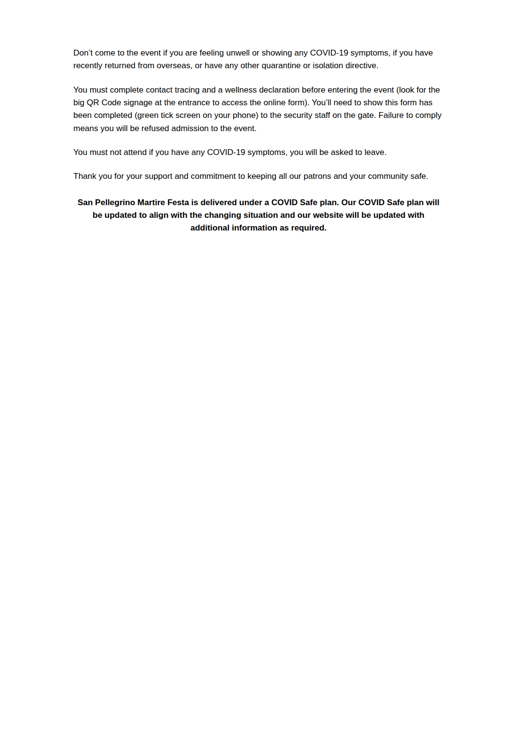Don’t come to the event if you are feeling unwell or showing any COVID-19 symptoms, if you have recently returned from overseas, or have any other quarantine or isolation directive.
You must complete contact tracing and a wellness declaration before entering the event (look for the big QR Code signage at the entrance to access the online form). You’ll need to show this form has been completed (green tick screen on your phone) to the security staff on the gate. Failure to comply means you will be refused admission to the event.
You must not attend if you have any COVID-19 symptoms, you will be asked to leave.
Thank you for your support and commitment to keeping all our patrons and your community safe.
San Pellegrino Martire Festa is delivered under a COVID Safe plan. Our COVID Safe plan will be updated to align with the changing situation and our website will be updated with additional information as required.